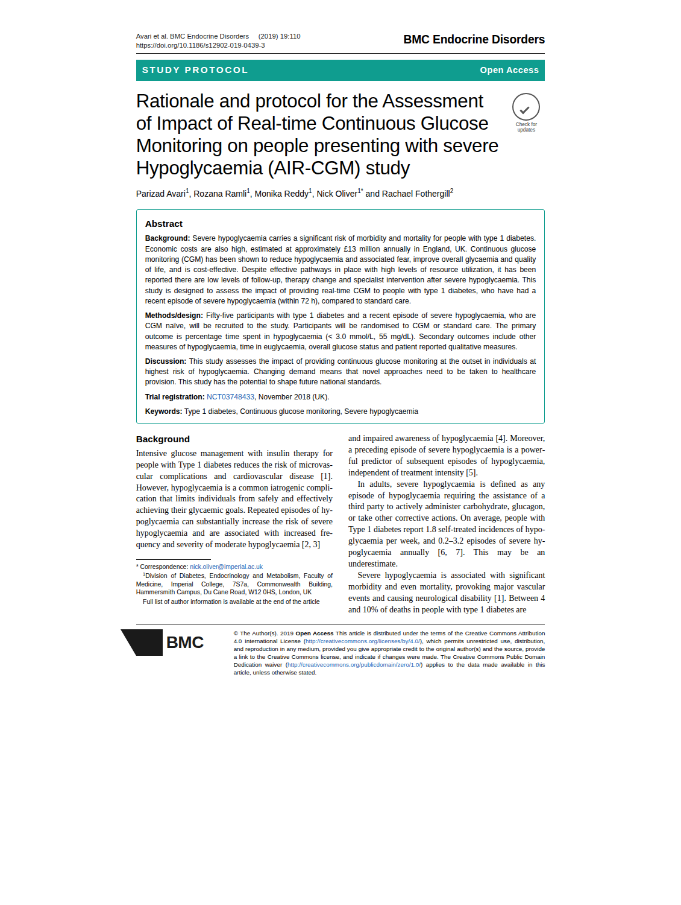Avari et al. BMC Endocrine Disorders (2019) 19:110
https://doi.org/10.1186/s12902-019-0439-3
BMC Endocrine Disorders
STUDY PROTOCOL Open Access
Rationale and protocol for the Assessment of Impact of Real-time Continuous Glucose Monitoring on people presenting with severe Hypoglycaemia (AIR-CGM) study
Check for updates
Parizad Avari1, Rozana Ramli1, Monika Reddy1, Nick Oliver1* and Rachael Fothergill2
Abstract
Background: Severe hypoglycaemia carries a significant risk of morbidity and mortality for people with type 1 diabetes. Economic costs are also high, estimated at approximately £13 million annually in England, UK. Continuous glucose monitoring (CGM) has been shown to reduce hypoglycaemia and associated fear, improve overall glycaemia and quality of life, and is cost-effective. Despite effective pathways in place with high levels of resource utilization, it has been reported there are low levels of follow-up, therapy change and specialist intervention after severe hypoglycaemia. This study is designed to assess the impact of providing real-time CGM to people with type 1 diabetes, who have had a recent episode of severe hypoglycaemia (within 72 h), compared to standard care.
Methods/design: Fifty-five participants with type 1 diabetes and a recent episode of severe hypoglycaemia, who are CGM naïve, will be recruited to the study. Participants will be randomised to CGM or standard care. The primary outcome is percentage time spent in hypoglycaemia (< 3.0 mmol/L, 55 mg/dL). Secondary outcomes include other measures of hypoglycaemia, time in euglycaemia, overall glucose status and patient reported qualitative measures.
Discussion: This study assesses the impact of providing continuous glucose monitoring at the outset in individuals at highest risk of hypoglycaemia. Changing demand means that novel approaches need to be taken to healthcare provision. This study has the potential to shape future national standards.
Trial registration: NCT03748433, November 2018 (UK).
Keywords: Type 1 diabetes, Continuous glucose monitoring, Severe hypoglycaemia
Background
Intensive glucose management with insulin therapy for people with Type 1 diabetes reduces the risk of microvascular complications and cardiovascular disease [1]. However, hypoglycaemia is a common iatrogenic complication that limits individuals from safely and effectively achieving their glycaemic goals. Repeated episodes of hypoglycaemia can substantially increase the risk of severe hypoglycaemia and are associated with increased frequency and severity of moderate hypoglycaemia [2, 3]
* Correspondence: nick.oliver@imperial.ac.uk
1Division of Diabetes, Endocrinology and Metabolism, Faculty of Medicine, Imperial College, 7S7a, Commonwealth Building, Hammersmith Campus, Du Cane Road, W12 0HS, London, UK
Full list of author information is available at the end of the article
and impaired awareness of hypoglycaemia [4]. Moreover, a preceding episode of severe hypoglycaemia is a powerful predictor of subsequent episodes of hypoglycaemia, independent of treatment intensity [5].
In adults, severe hypoglycaemia is defined as any episode of hypoglycaemia requiring the assistance of a third party to actively administer carbohydrate, glucagon, or take other corrective actions. On average, people with Type 1 diabetes report 1.8 self-treated incidences of hypoglycaemia per week, and 0.2–3.2 episodes of severe hypoglycaemia annually [6, 7]. This may be an underestimate.
Severe hypoglycaemia is associated with significant morbidity and even mortality, provoking major vascular events and causing neurological disability [1]. Between 4 and 10% of deaths in people with type 1 diabetes are
BMC
© The Author(s). 2019 Open Access This article is distributed under the terms of the Creative Commons Attribution 4.0 International License (http://creativecommons.org/licenses/by/4.0/), which permits unrestricted use, distribution, and reproduction in any medium, provided you give appropriate credit to the original author(s) and the source, provide a link to the Creative Commons license, and indicate if changes were made. The Creative Commons Public Domain Dedication waiver (http://creativecommons.org/publicdomain/zero/1.0/) applies to the data made available in this article, unless otherwise stated.